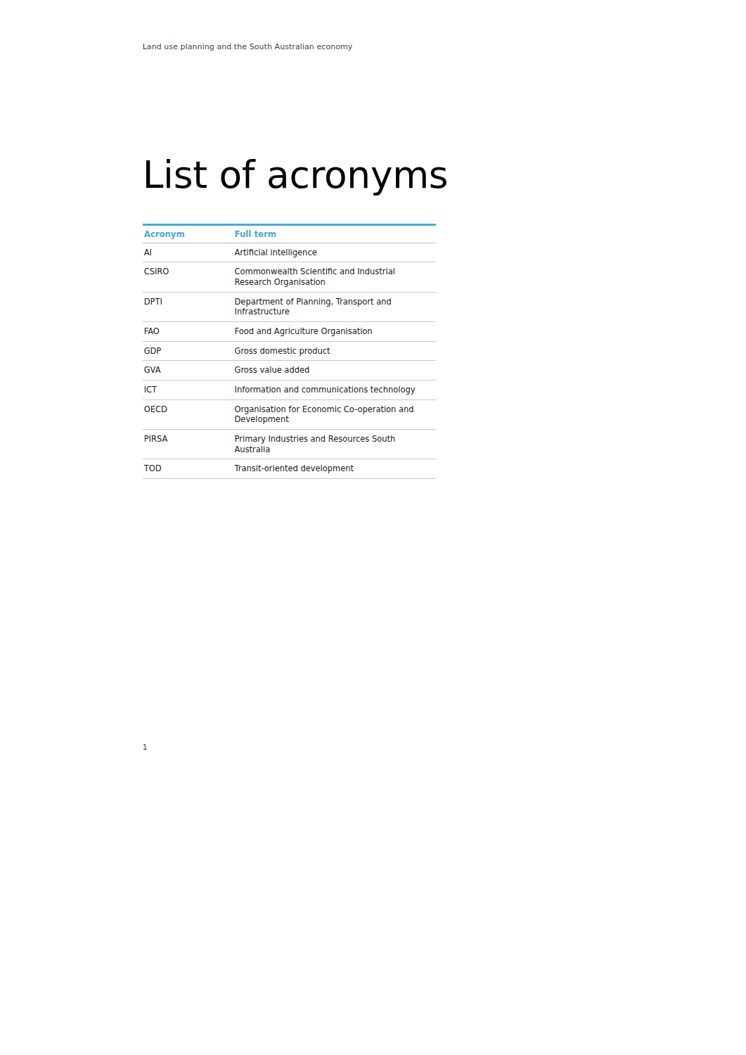Land use planning and the South Australian economy
List of acronyms
| Acronym | Full term |
| --- | --- |
| AI | Artificial intelligence |
| CSIRO | Commonwealth Scientific and Industrial Research Organisation |
| DPTI | Department of Planning, Transport and Infrastructure |
| FAO | Food and Agriculture Organisation |
| GDP | Gross domestic product |
| GVA | Gross value added |
| ICT | Information and communications technology |
| OECD | Organisation for Economic Co-operation and Development |
| PIRSA | Primary Industries and Resources South Australia |
| TOD | Transit-oriented development |
1